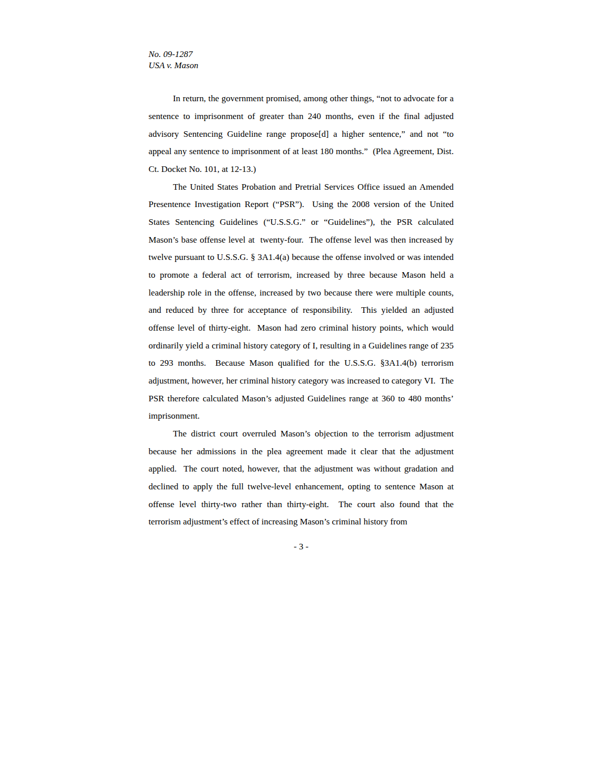No. 09-1287
USA v. Mason
In return, the government promised, among other things, “not to advocate for a sentence to imprisonment of greater than 240 months, even if the final adjusted advisory Sentencing Guideline range propose[d] a higher sentence,” and not “to appeal any sentence to imprisonment of at least 180 months.” (Plea Agreement, Dist. Ct. Docket No. 101, at 12-13.)
The United States Probation and Pretrial Services Office issued an Amended Presentence Investigation Report (“PSR”). Using the 2008 version of the United States Sentencing Guidelines (“U.S.S.G.” or “Guidelines”), the PSR calculated Mason’s base offense level at twenty-four. The offense level was then increased by twelve pursuant to U.S.S.G. § 3A1.4(a) because the offense involved or was intended to promote a federal act of terrorism, increased by three because Mason held a leadership role in the offense, increased by two because there were multiple counts, and reduced by three for acceptance of responsibility. This yielded an adjusted offense level of thirty-eight. Mason had zero criminal history points, which would ordinarily yield a criminal history category of I, resulting in a Guidelines range of 235 to 293 months. Because Mason qualified for the U.S.S.G. §3A1.4(b) terrorism adjustment, however, her criminal history category was increased to category VI. The PSR therefore calculated Mason’s adjusted Guidelines range at 360 to 480 months’ imprisonment.
The district court overruled Mason’s objection to the terrorism adjustment because her admissions in the plea agreement made it clear that the adjustment applied. The court noted, however, that the adjustment was without gradation and declined to apply the full twelve-level enhancement, opting to sentence Mason at offense level thirty-two rather than thirty-eight. The court also found that the terrorism adjustment’s effect of increasing Mason’s criminal history from
- 3 -